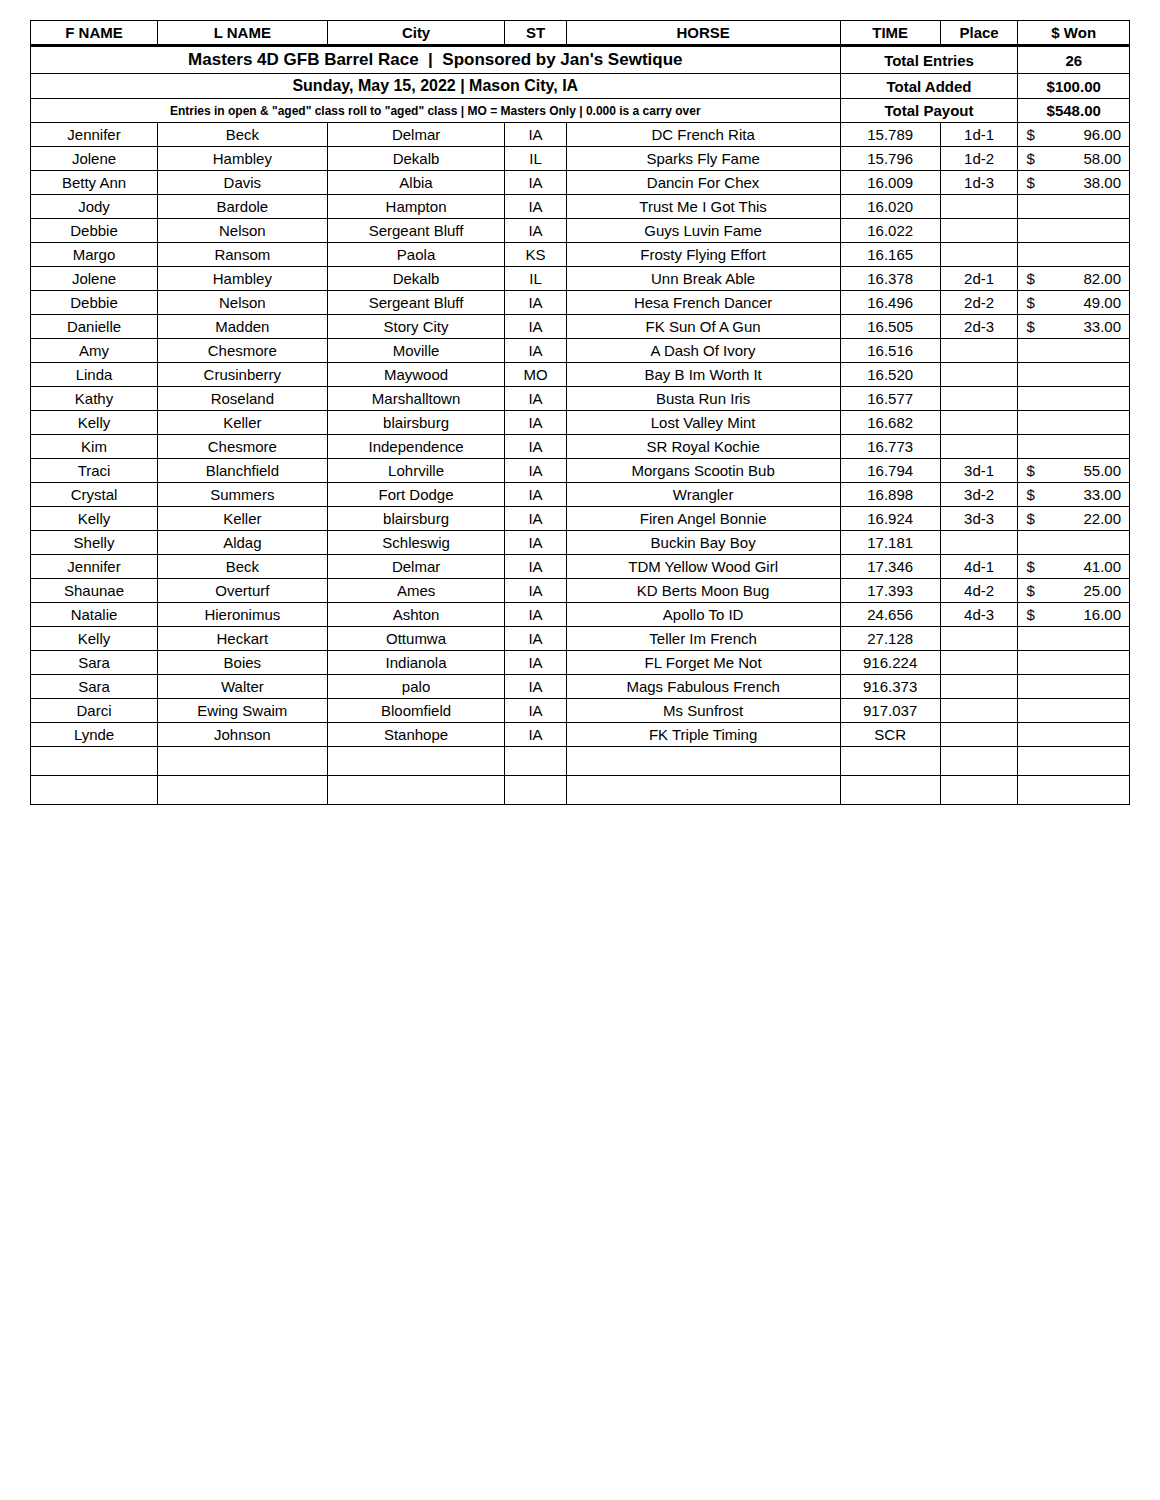| Masters 4D GFB Barrel Race / Sponsored by Jan's Sewtique | Total Entries | 26 |
| Sunday, May 15, 2022 / Mason City, IA | Total Added | $100.00 |
| Entries in open & "aged" class roll to "aged" class / MO = Masters Only / 0.000 is a carry over | Total Payout | $548.00 |
| F NAME | L NAME | City | ST | HORSE | TIME | Place | $ Won |
| Jennifer | Beck | Delmar | IA | DC French Rita | 15.789 | 1d-1 | $ | 96.00 |
| Jolene | Hambley | Dekalb | IL | Sparks Fly Fame | 15.796 | 1d-2 | $ | 58.00 |
| Betty Ann | Davis | Albia | IA | Dancin For Chex | 16.009 | 1d-3 | $ | 38.00 |
| Jody | Bardole | Hampton | IA | Trust Me I Got This | 16.020 | | | |
| Debbie | Nelson | Sergeant Bluff | IA | Guys Luvin Fame | 16.022 | | | |
| Margo | Ransom | Paola | KS | Frosty Flying Effort | 16.165 | | | |
| Jolene | Hambley | Dekalb | IL | Unn Break Able | 16.378 | 2d-1 | $ | 82.00 |
| Debbie | Nelson | Sergeant Bluff | IA | Hesa French Dancer | 16.496 | 2d-2 | $ | 49.00 |
| Danielle | Madden | Story City | IA | FK Sun Of A Gun | 16.505 | 2d-3 | $ | 33.00 |
| Amy | Chesmore | Moville | IA | A Dash Of Ivory | 16.516 | | | |
| Linda | Crusinberry | Maywood | MO | Bay B Im Worth It | 16.520 | | | |
| Kathy | Roseland | Marshalltown | IA | Busta Run Iris | 16.577 | | | |
| Kelly | Keller | blairsburg | IA | Lost Valley Mint | 16.682 | | | |
| Kim | Chesmore | Independence | IA | SR Royal Kochie | 16.773 | | | |
| Traci | Blanchfield | Lohrville | IA | Morgans Scootin Bub | 16.794 | 3d-1 | $ | 55.00 |
| Crystal | Summers | Fort Dodge | IA | Wrangler | 16.898 | 3d-2 | $ | 33.00 |
| Kelly | Keller | blairsburg | IA | Firen Angel Bonnie | 16.924 | 3d-3 | $ | 22.00 |
| Shelly | Aldag | Schleswig | IA | Buckin Bay Boy | 17.181 | | | |
| Jennifer | Beck | Delmar | IA | TDM Yellow Wood Girl | 17.346 | 4d-1 | $ | 41.00 |
| Shaunae | Overturf | Ames | IA | KD Berts Moon Bug | 17.393 | 4d-2 | $ | 25.00 |
| Natalie | Hieronimus | Ashton | IA | Apollo To ID | 24.656 | 4d-3 | $ | 16.00 |
| Kelly | Heckart | Ottumwa | IA | Teller Im French | 27.128 | | | |
| Sara | Boies | Indianola | IA | FL Forget Me Not | 916.224 | | | |
| Sara | Walter | palo | IA | Mags Fabulous French | 916.373 | | | |
| Darci | Ewing Swaim | Bloomfield | IA | Ms Sunfrost | 917.037 | | | |
| Lynde | Johnson | Stanhope | IA | FK Triple Timing | SCR | | | |